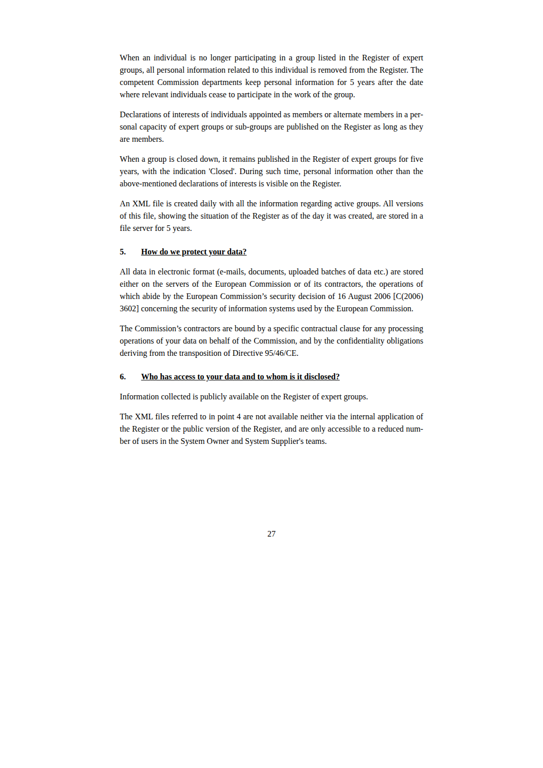When an individual is no longer participating in a group listed in the Register of expert groups, all personal information related to this individual is removed from the Register. The competent Commission departments keep personal information for 5 years after the date where relevant individuals cease to participate in the work of the group.
Declarations of interests of individuals appointed as members or alternate members in a personal capacity of expert groups or sub-groups are published on the Register as long as they are members.
When a group is closed down, it remains published in the Register of expert groups for five years, with the indication 'Closed'. During such time, personal information other than the above-mentioned declarations of interests is visible on the Register.
An XML file is created daily with all the information regarding active groups. All versions of this file, showing the situation of the Register as of the day it was created, are stored in a file server for 5 years.
5. How do we protect your data?
All data in electronic format (e-mails, documents, uploaded batches of data etc.) are stored either on the servers of the European Commission or of its contractors, the operations of which abide by the European Commission’s security decision of 16 August 2006 [C(2006) 3602] concerning the security of information systems used by the European Commission.
The Commission’s contractors are bound by a specific contractual clause for any processing operations of your data on behalf of the Commission, and by the confidentiality obligations deriving from the transposition of Directive 95/46/CE.
6. Who has access to your data and to whom is it disclosed?
Information collected is publicly available on the Register of expert groups.
The XML files referred to in point 4 are not available neither via the internal application of the Register or the public version of the Register, and are only accessible to a reduced number of users in the System Owner and System Supplier's teams.
27